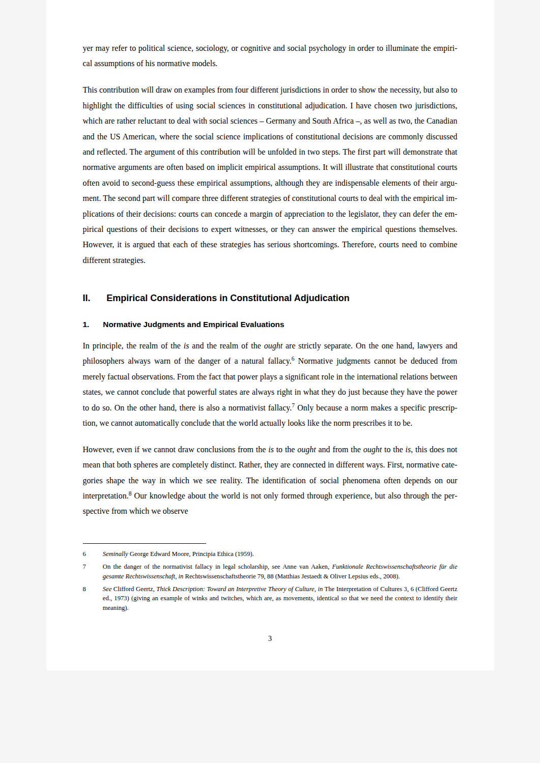yer may refer to political science, sociology, or cognitive and social psychology in order to illuminate the empirical assumptions of his normative models.
This contribution will draw on examples from four different jurisdictions in order to show the necessity, but also to highlight the difficulties of using social sciences in constitutional adjudication. I have chosen two jurisdictions, which are rather reluctant to deal with social sciences – Germany and South Africa –, as well as two, the Canadian and the US American, where the social science implications of constitutional decisions are commonly discussed and reflected. The argument of this contribution will be unfolded in two steps. The first part will demonstrate that normative arguments are often based on implicit empirical assumptions. It will illustrate that constitutional courts often avoid to second-guess these empirical assumptions, although they are indispensable elements of their argument. The second part will compare three different strategies of constitutional courts to deal with the empirical implications of their decisions: courts can concede a margin of appreciation to the legislator, they can defer the empirical questions of their decisions to expert witnesses, or they can answer the empirical questions themselves. However, it is argued that each of these strategies has serious shortcomings. Therefore, courts need to combine different strategies.
II. Empirical Considerations in Constitutional Adjudication
1. Normative Judgments and Empirical Evaluations
In principle, the realm of the is and the realm of the ought are strictly separate. On the one hand, lawyers and philosophers always warn of the danger of a natural fallacy.6 Normative judgments cannot be deduced from merely factual observations. From the fact that power plays a significant role in the international relations between states, we cannot conclude that powerful states are always right in what they do just because they have the power to do so. On the other hand, there is also a normativist fallacy.7 Only because a norm makes a specific prescription, we cannot automatically conclude that the world actually looks like the norm prescribes it to be.
However, even if we cannot draw conclusions from the is to the ought and from the ought to the is, this does not mean that both spheres are completely distinct. Rather, they are connected in different ways. First, normative categories shape the way in which we see reality. The identification of social phenomena often depends on our interpretation.8 Our knowledge about the world is not only formed through experience, but also through the perspective from which we observe
6 Seminally George Edward Moore, Principia Ethica (1959).
7 On the danger of the normativist fallacy in legal scholarship, see Anne van Aaken, Funktionale Rechtswissenschaftstheorie für die gesamte Rechtswissenschaft, in Rechtswissenschaftstheorie 79, 88 (Matthias Jestaedt & Oliver Lepsius eds., 2008).
8 See Clifford Geertz, Thick Description: Toward an Interpretive Theory of Culture, in The Interpretation of Cultures 3, 6 (Clifford Geertz ed., 1973) (giving an example of winks and twitches, which are, as movements, identical so that we need the context to identify their meaning).
3